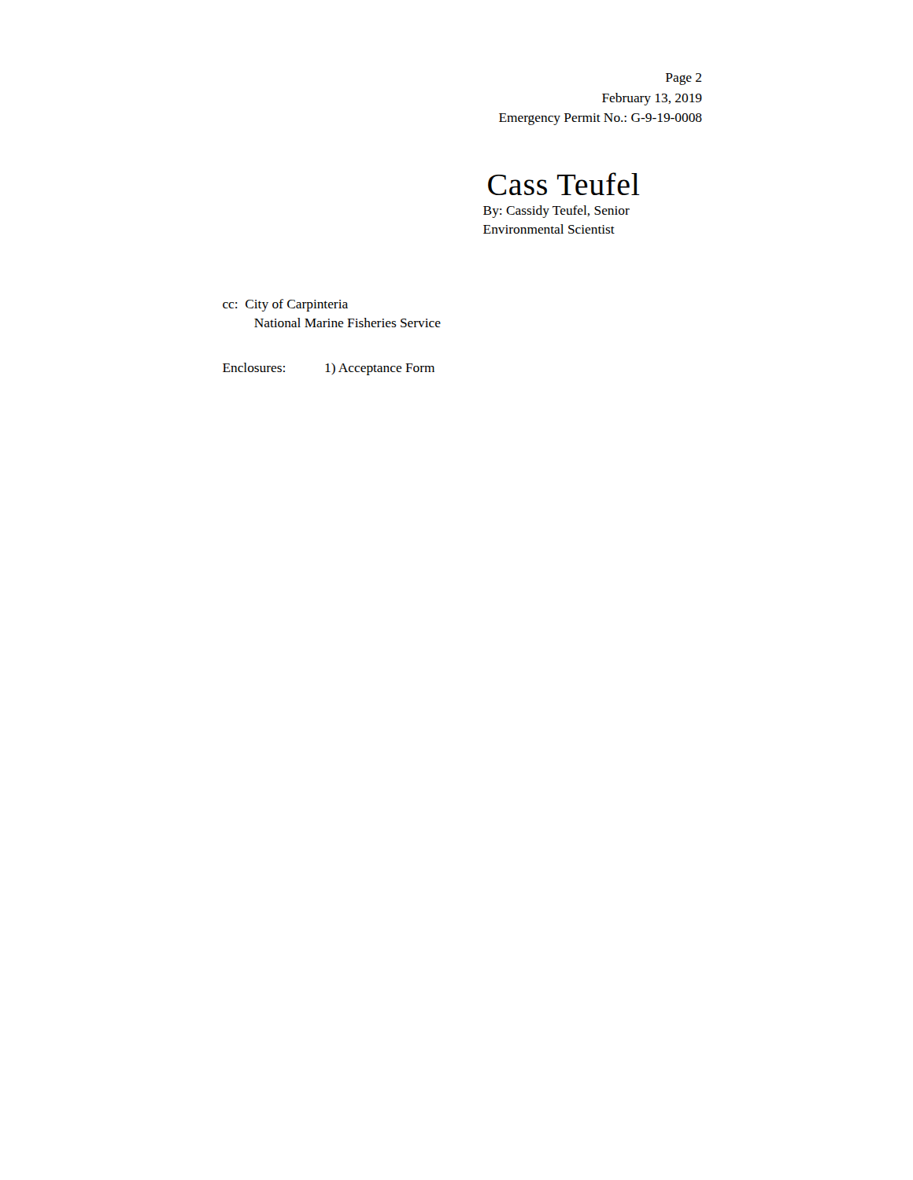Page 2
February 13, 2019
Emergency Permit No.: G-9-19-0008
Cass Teufel
By: Cassidy Teufel, Senior Environmental Scientist
cc: City of Carpinteria
National Marine Fisheries Service
Enclosures: 1) Acceptance Form